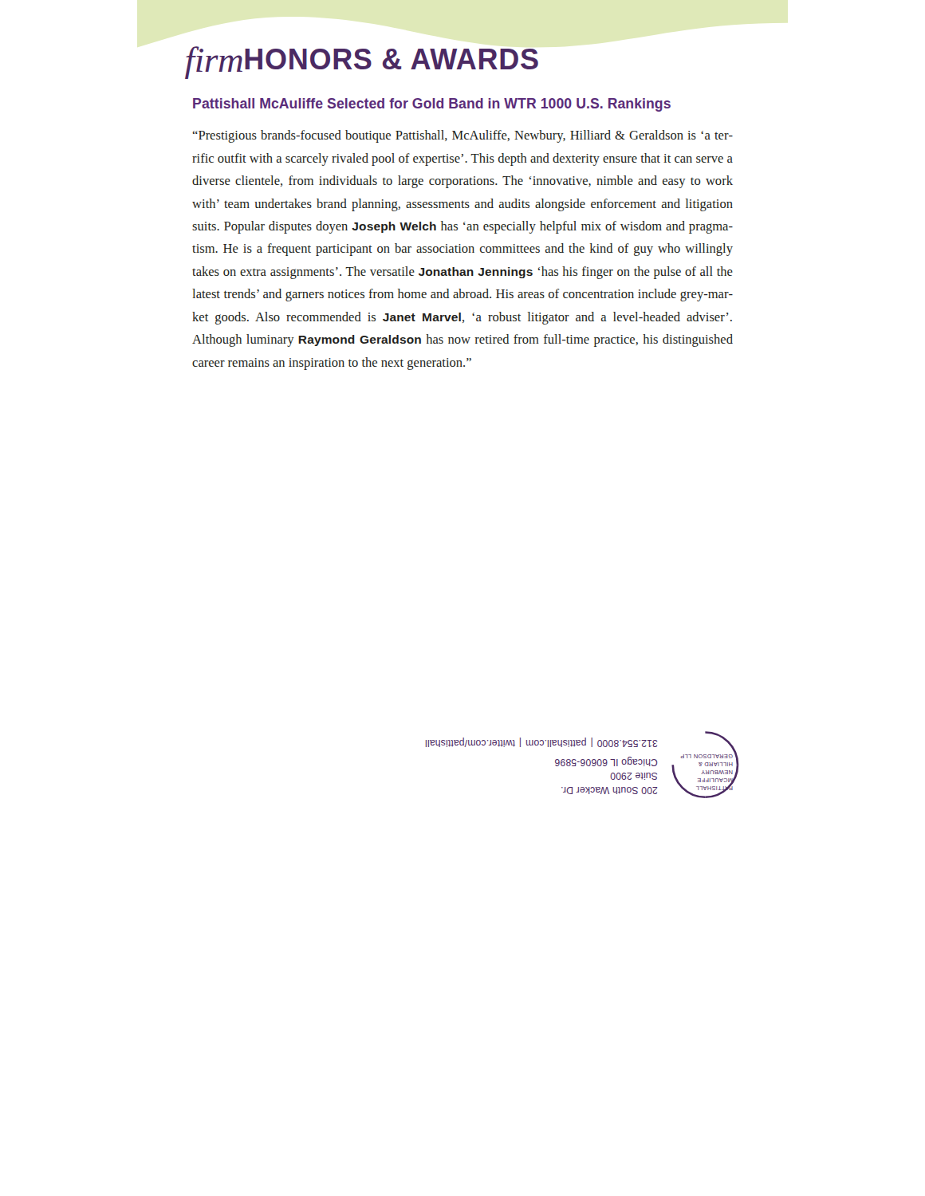firm HONORS & AWARDS
Pattishall McAuliffe Selected for Gold Band in WTR 1000 U.S. Rankings
“Prestigious brands-focused boutique Pattishall, McAuliffe, Newbury, Hilliard & Geraldson is ‘a terrific outfit with a scarcely rivaled pool of expertise’. This depth and dexterity ensure that it can serve a diverse clientele, from individuals to large corporations. The ‘innovative, nimble and easy to work with’ team undertakes brand planning, assessments and audits alongside enforcement and litigation suits. Popular disputes doyen Joseph Welch has ‘an especially helpful mix of wisdom and pragmatism. He is a frequent participant on bar association committees and the kind of guy who willingly takes on extra assignments’. The versatile Jonathan Jennings ‘has his finger on the pulse of all the latest trends’ and garners notices from home and abroad. His areas of concentration include grey-market goods. Also recommended is Janet Marvel, ‘a robust litigator and a level-headed adviser’. Although luminary Raymond Geraldson has now retired from full-time practice, his distinguished career remains an inspiration to the next generation.”
Pattishall
McAuliffe
Newbury
Hilliard &
Geraldson LLP
200 South Wacker Dr.
Suite 2900
Chicago IL 60606-5896
312.554.8000|pattishall.com|twitter.com/pattishall